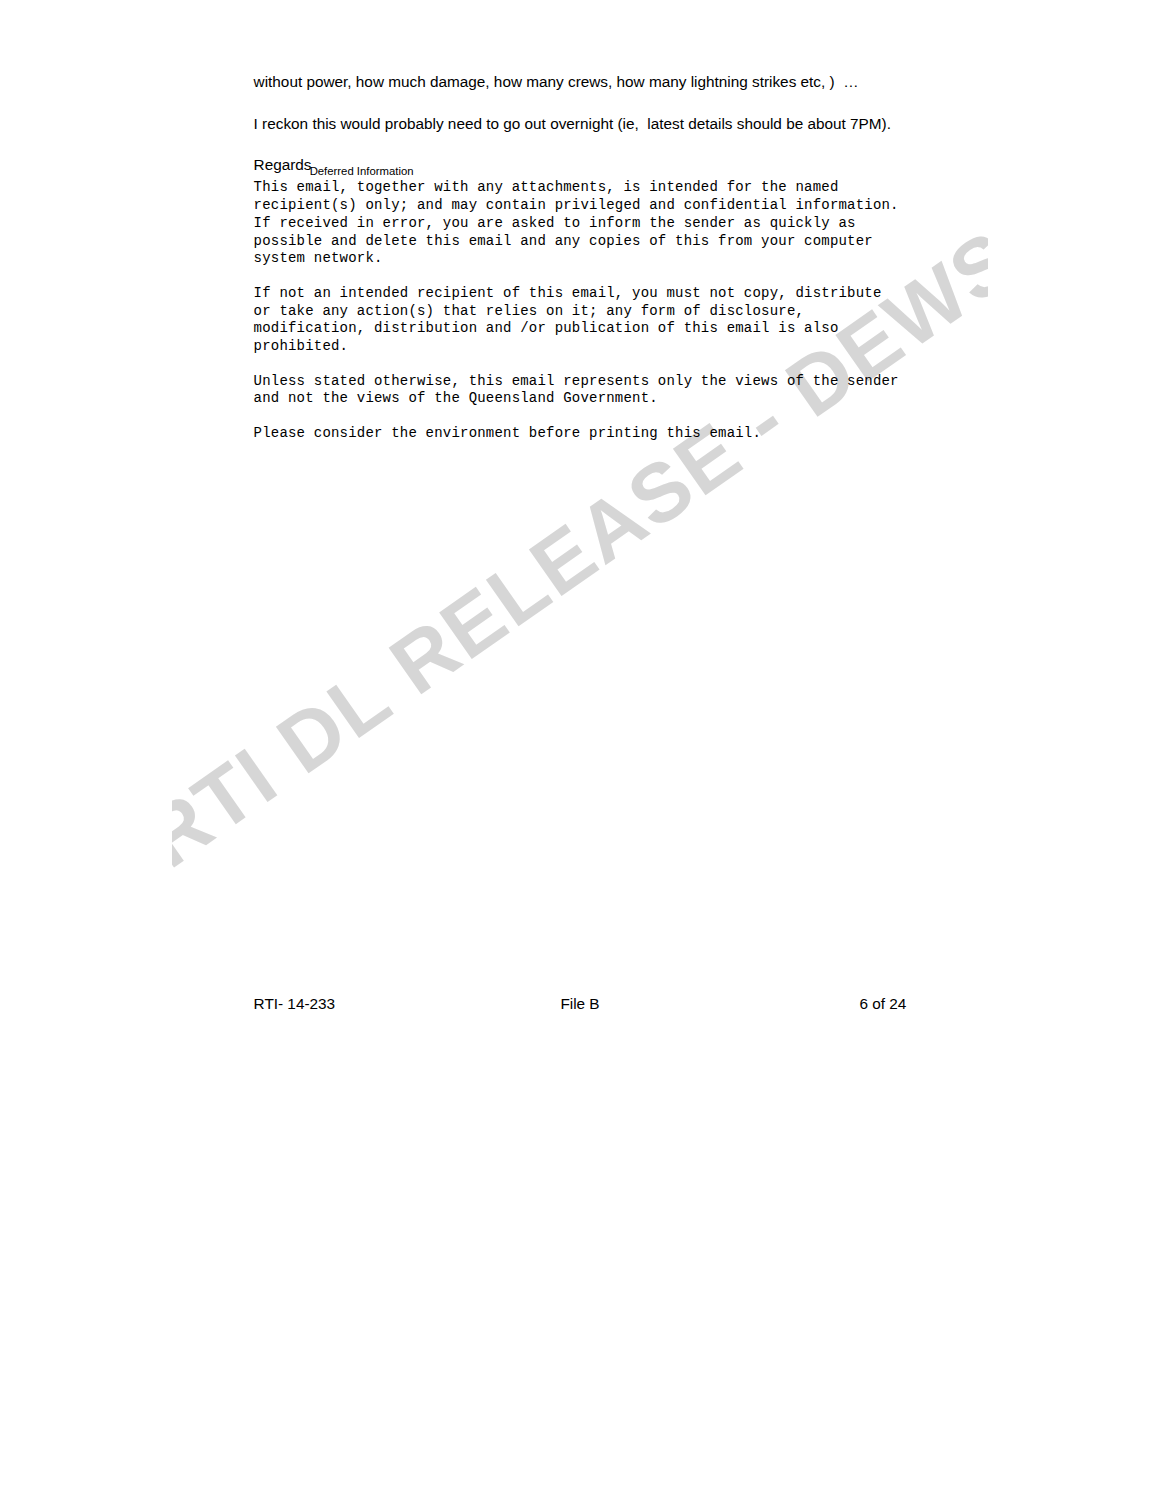RTI DL RELEASE - DEWS
without power, how much damage, how many crews, how many lightning strikes etc, ) …
I reckon this would probably need to go out overnight (ie, latest details should be about 7PM).
RegardsDeferred Information
This email, together with any attachments, is intended for the named recipient(s) only; and may contain privileged and confidential information. If received in error, you are asked to inform the sender as quickly as possible and delete this email and any copies of this from your computer system network.
If not an intended recipient of this email, you must not copy, distribute or take any action(s) that relies on it; any form of disclosure, modification, distribution and /or publication of this email is also prohibited.
Unless stated otherwise, this email represents only the views of the sender and not the views of the Queensland Government.
Please consider the environment before printing this email.
RTI- 14-233
File B
6 of 24